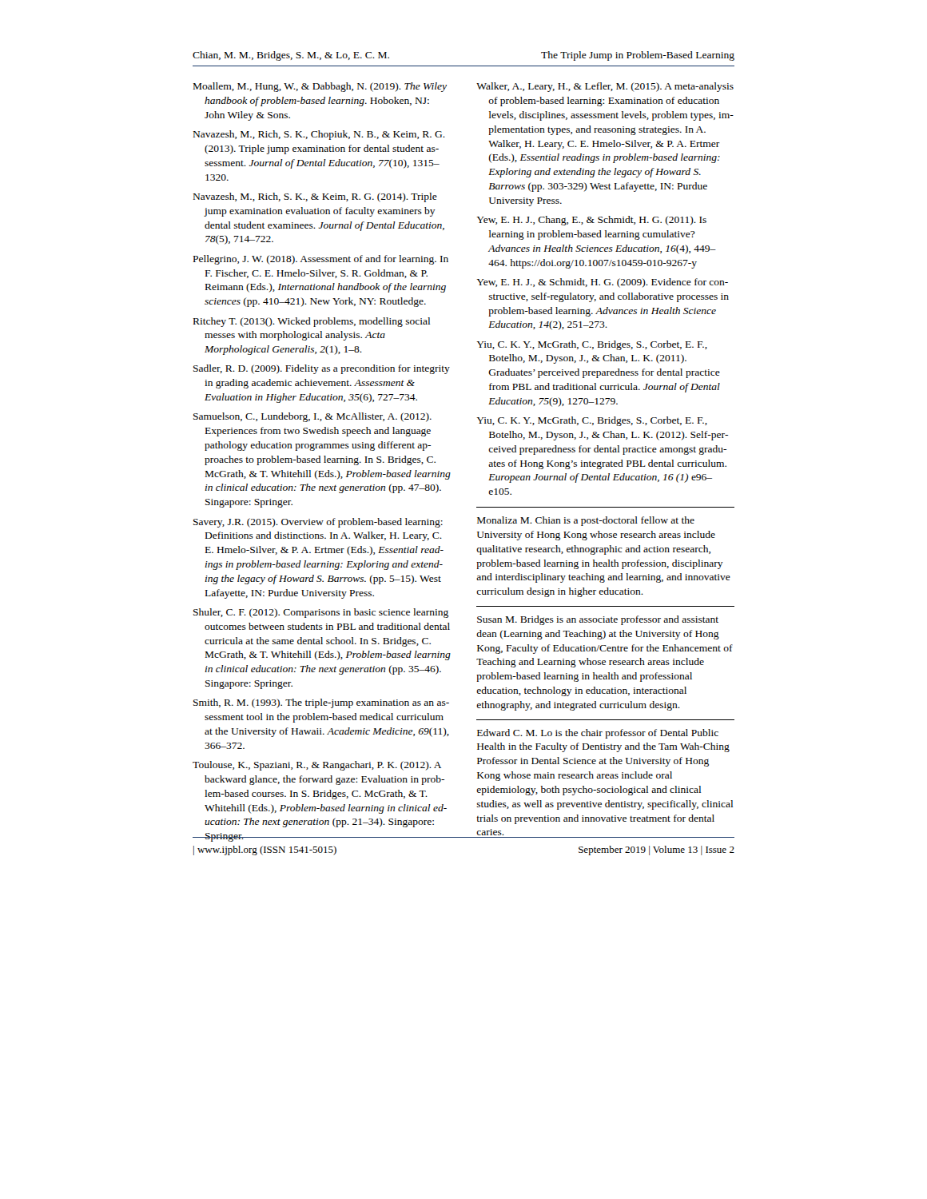Chian, M. M., Bridges, S. M., & Lo, E. C. M. The Triple Jump in Problem-Based Learning
Moallem, M., Hung, W., & Dabbagh, N. (2019). The Wiley handbook of problem-based learning. Hoboken, NJ: John Wiley & Sons.
Navazesh, M., Rich, S. K., Chopiuk, N. B., & Keim, R. G. (2013). Triple jump examination for dental student assessment. Journal of Dental Education, 77(10), 1315–1320.
Navazesh, M., Rich, S. K., & Keim, R. G. (2014). Triple jump examination evaluation of faculty examiners by dental student examinees. Journal of Dental Education, 78(5), 714–722.
Pellegrino, J. W. (2018). Assessment of and for learning. In F. Fischer, C. E. Hmelo-Silver, S. R. Goldman, & P. Reimann (Eds.), International handbook of the learning sciences (pp. 410–421). New York, NY: Routledge.
Ritchey T. (2013(). Wicked problems, modelling social messes with morphological analysis. Acta Morphological Generalis, 2(1), 1–8.
Sadler, R. D. (2009). Fidelity as a precondition for integrity in grading academic achievement. Assessment & Evaluation in Higher Education, 35(6), 727–734.
Samuelson, C., Lundeborg, I., & McAllister, A. (2012). Experiences from two Swedish speech and language pathology education programmes using different approaches to problem-based learning. In S. Bridges, C. McGrath, & T. Whitehill (Eds.), Problem-based learning in clinical education: The next generation (pp. 47–80). Singapore: Springer.
Savery, J.R. (2015). Overview of problem-based learning: Definitions and distinctions. In A. Walker, H. Leary, C. E. Hmelo-Silver, & P. A. Ertmer (Eds.), Essential readings in problem-based learning: Exploring and extending the legacy of Howard S. Barrows. (pp. 5–15). West Lafayette, IN: Purdue University Press.
Shuler, C. F. (2012). Comparisons in basic science learning outcomes between students in PBL and traditional dental curricula at the same dental school. In S. Bridges, C. McGrath, & T. Whitehill (Eds.), Problem-based learning in clinical education: The next generation (pp. 35–46). Singapore: Springer.
Smith, R. M. (1993). The triple-jump examination as an assessment tool in the problem-based medical curriculum at the University of Hawaii. Academic Medicine, 69(11), 366–372.
Toulouse, K., Spaziani, R., & Rangachari, P. K. (2012). A backward glance, the forward gaze: Evaluation in problem-based courses. In S. Bridges, C. McGrath, & T. Whitehill (Eds.), Problem-based learning in clinical education: The next generation (pp. 21–34). Singapore: Springer.
Walker, A., Leary, H., & Lefler, M. (2015). A meta-analysis of problem-based learning: Examination of education levels, disciplines, assessment levels, problem types, implementation types, and reasoning strategies. In A. Walker, H. Leary, C. E. Hmelo-Silver, & P. A. Ertmer (Eds.), Essential readings in problem-based learning: Exploring and extending the legacy of Howard S. Barrows (pp. 303-329) West Lafayette, IN: Purdue University Press.
Yew, E. H. J., Chang, E., & Schmidt, H. G. (2011). Is learning in problem-based learning cumulative? Advances in Health Sciences Education, 16(4), 449–464. https://doi.org/10.1007/s10459-010-9267-y
Yew, E. H. J., & Schmidt, H. G. (2009). Evidence for constructive, self-regulatory, and collaborative processes in problem-based learning. Advances in Health Science Education, 14(2), 251–273.
Yiu, C. K. Y., McGrath, C., Bridges, S., Corbet, E. F., Botelho, M., Dyson, J., & Chan, L. K. (2011). Graduates’ perceived preparedness for dental practice from PBL and traditional curricula. Journal of Dental Education, 75(9), 1270–1279.
Yiu, C. K. Y., McGrath, C., Bridges, S., Corbet, E. F., Botelho, M., Dyson, J., & Chan, L. K. (2012). Self-perceived preparedness for dental practice amongst graduates of Hong Kong’s integrated PBL dental curriculum. European Journal of Dental Education, 16 (1) e96–e105.
Monaliza M. Chian is a post-doctoral fellow at the University of Hong Kong whose research areas include qualitative research, ethnographic and action research, problem-based learning in health profession, disciplinary and interdisciplinary teaching and learning, and innovative curriculum design in higher education.
Susan M. Bridges is an associate professor and assistant dean (Learning and Teaching) at the University of Hong Kong, Faculty of Education/Centre for the Enhancement of Teaching and Learning whose research areas include problem-based learning in health and professional education, technology in education, interactional ethnography, and integrated curriculum design.
Edward C. M. Lo is the chair professor of Dental Public Health in the Faculty of Dentistry and the Tam Wah-Ching Professor in Dental Science at the University of Hong Kong whose main research areas include oral epidemiology, both psycho-sociological and clinical studies, as well as preventive dentistry, specifically, clinical trials on prevention and innovative treatment for dental caries.
| www.ijpbl.org (ISSN 1541-5015) September 2019 | Volume 13 | Issue 2